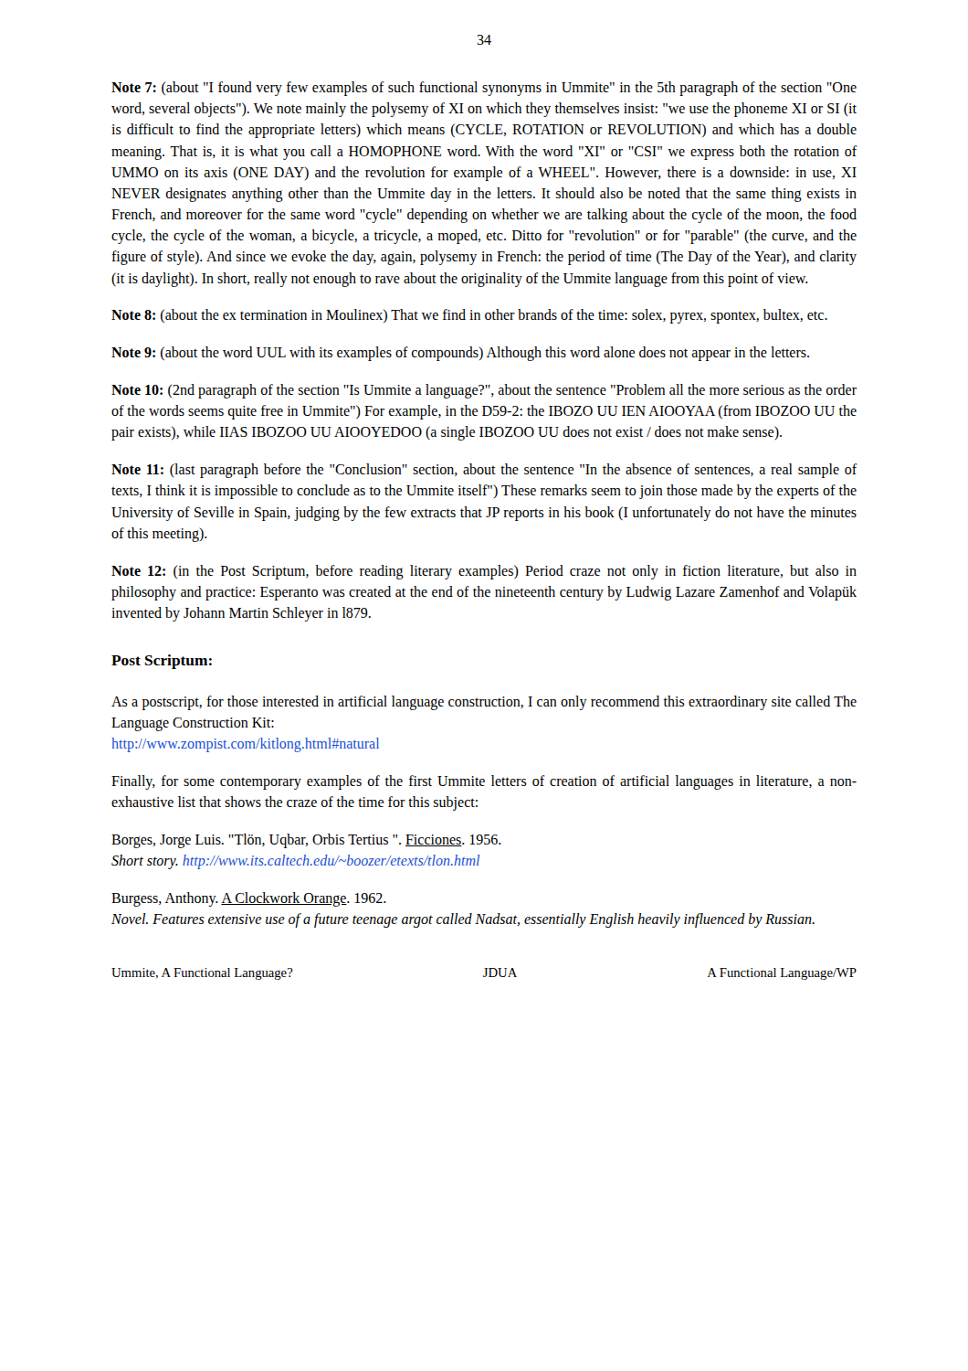34
Note 7: (about "I found very few examples of such functional synonyms in Ummite" in the 5th paragraph of the section "One word, several objects"). We note mainly the polysemy of XI on which they themselves insist: "we use the phoneme XI or SI (it is difficult to find the appropriate letters) which means (CYCLE, ROTATION or REVOLUTION) and which has a double meaning. That is, it is what you call a HOMOPHONE word. With the word "XI" or "CSI" we express both the rotation of UMMO on its axis (ONE DAY) and the revolution for example of a WHEEL". However, there is a downside: in use, XI NEVER designates anything other than the Ummite day in the letters. It should also be noted that the same thing exists in French, and moreover for the same word "cycle" depending on whether we are talking about the cycle of the moon, the food cycle, the cycle of the woman, a bicycle, a tricycle, a moped, etc. Ditto for "revolution" or for "parable" (the curve, and the figure of style). And since we evoke the day, again, polysemy in French: the period of time (The Day of the Year), and clarity (it is daylight). In short, really not enough to rave about the originality of the Ummite language from this point of view.
Note 8: (about the ex termination in Moulinex) That we find in other brands of the time: solex, pyrex, spontex, bultex, etc.
Note 9: (about the word UUL with its examples of compounds) Although this word alone does not appear in the letters.
Note 10: (2nd paragraph of the section "Is Ummite a language?", about the sentence "Problem all the more serious as the order of the words seems quite free in Ummite") For example, in the D59-2: the IBOZO UU IEN AIOOYAA (from IBOZOO UU the pair exists), while IIAS IBOZOO UU AIOOYEDOO (a single IBOZOO UU does not exist / does not make sense).
Note 11: (last paragraph before the "Conclusion" section, about the sentence "In the absence of sentences, a real sample of texts, I think it is impossible to conclude as to the Ummite itself") These remarks seem to join those made by the experts of the University of Seville in Spain, judging by the few extracts that JP reports in his book (I unfortunately do not have the minutes of this meeting).
Note 12: (in the Post Scriptum, before reading literary examples) Period craze not only in fiction literature, but also in philosophy and practice: Esperanto was created at the end of the nineteenth century by Ludwig Lazare Zamenhof and Volapük invented by Johann Martin Schleyer in l879.
Post Scriptum:
As a postscript, for those interested in artificial language construction, I can only recommend this extraordinary site called The Language Construction Kit:
http://www.zompist.com/kitlong.html#natural
Finally, for some contemporary examples of the first Ummite letters of creation of artificial languages in literature, a non-exhaustive list that shows the craze of the time for this subject:
Borges, Jorge Luis. "Tlön, Uqbar, Orbis Tertius ". Ficciones. 1956.
Short story. http://www.its.caltech.edu/~boozer/etexts/tlon.html
Burgess, Anthony. A Clockwork Orange. 1962.
Novel. Features extensive use of a future teenage argot called Nadsat, essentially English heavily influenced by Russian.
Ummite, A Functional Language? JDUA A Functional Language/WP